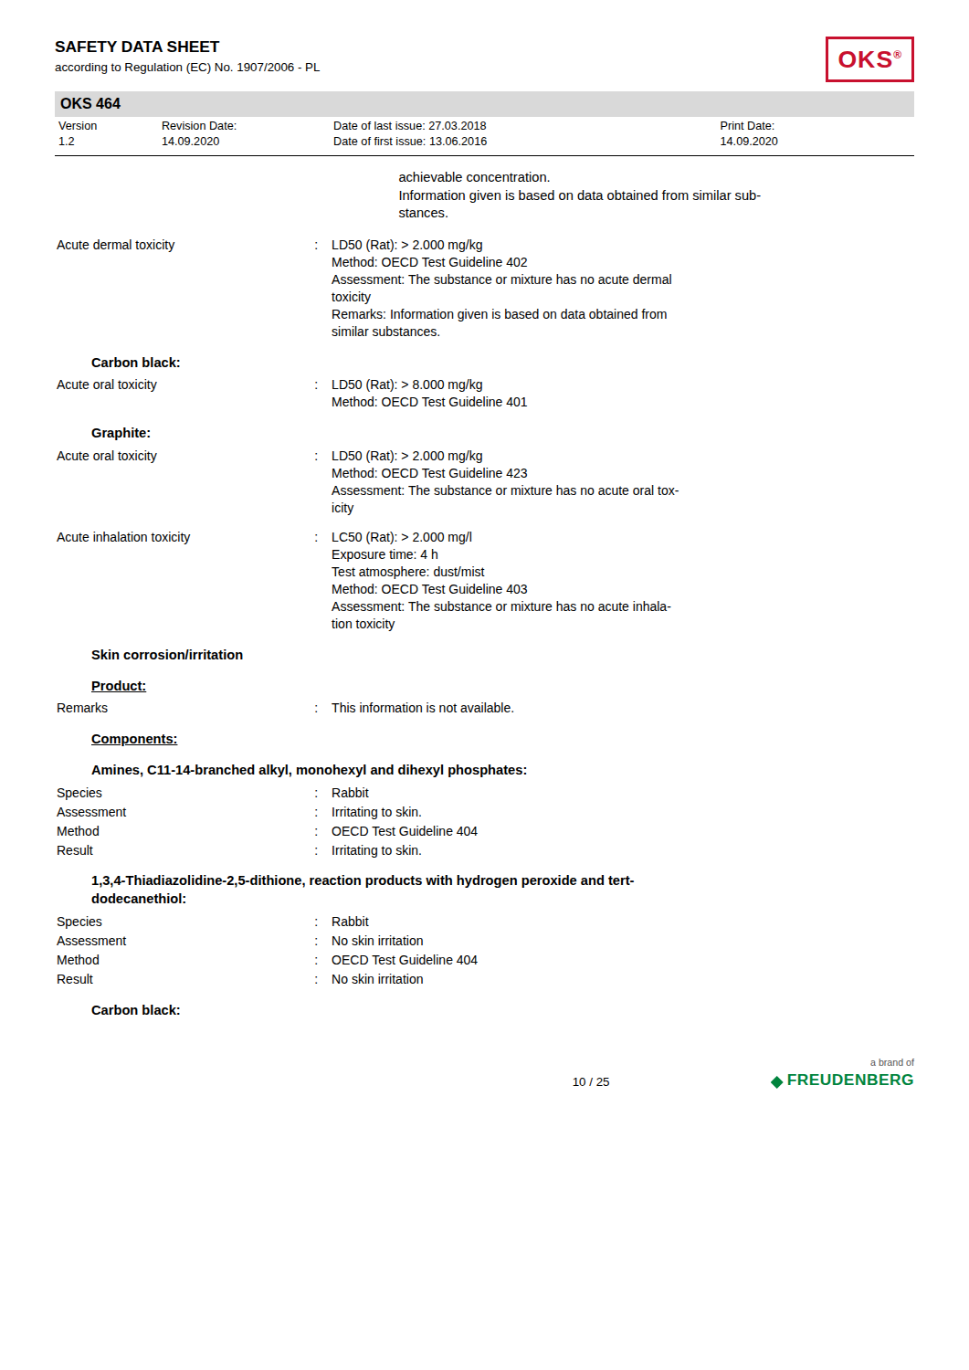SAFETY DATA SHEET
according to Regulation (EC) No. 1907/2006 - PL
OKS®
OKS 464
| Version 1.2 | Revision Date: 14.09.2020 | Date of last issue: 27.03.2018 Date of first issue: 13.06.2016 | Print Date: 14.09.2020 |
achievable concentration.
Information given is based on data obtained from similar sub-
stances.
| Acute dermal toxicity | : | LD50 (Rat): > 2.000 mg/kg Method: OECD Test Guideline 402 Assessment: The substance or mixture has no acute dermal toxicity Remarks: Information given is based on data obtained from similar substances. |
Carbon black:
| Acute oral toxicity | : | LD50 (Rat): > 8.000 mg/kg Method: OECD Test Guideline 401 |
Graphite:
| Acute oral toxicity | : | LD50 (Rat): > 2.000 mg/kg Method: OECD Test Guideline 423 Assessment: The substance or mixture has no acute oral tox- icity |
| Acute inhalation toxicity | : | LC50 (Rat): > 2.000 mg/l Exposure time: 4 h Test atmosphere: dust/mist Method: OECD Test Guideline 403 Assessment: The substance or mixture has no acute inhala- tion toxicity |
Skin corrosion/irritation
Product:
| Remarks | : | This information is not available. |
Components:
Amines, C11-14-branched alkyl, monohexyl and dihexyl phosphates:
| Species | : | Rabbit |
| Assessment | : | Irritating to skin. |
| Method | : | OECD Test Guideline 404 |
| Result | : | Irritating to skin. |
1,3,4-Thiadiazolidine-2,5-dithione, reaction products with hydrogen peroxide and tert-
dodecanethiol:
| Species | : | Rabbit |
| Assessment | : | No skin irritation |
| Method | : | OECD Test Guideline 404 |
| Result | : | No skin irritation |
Carbon black:
10 / 25
a brand of
FREUDENBERG